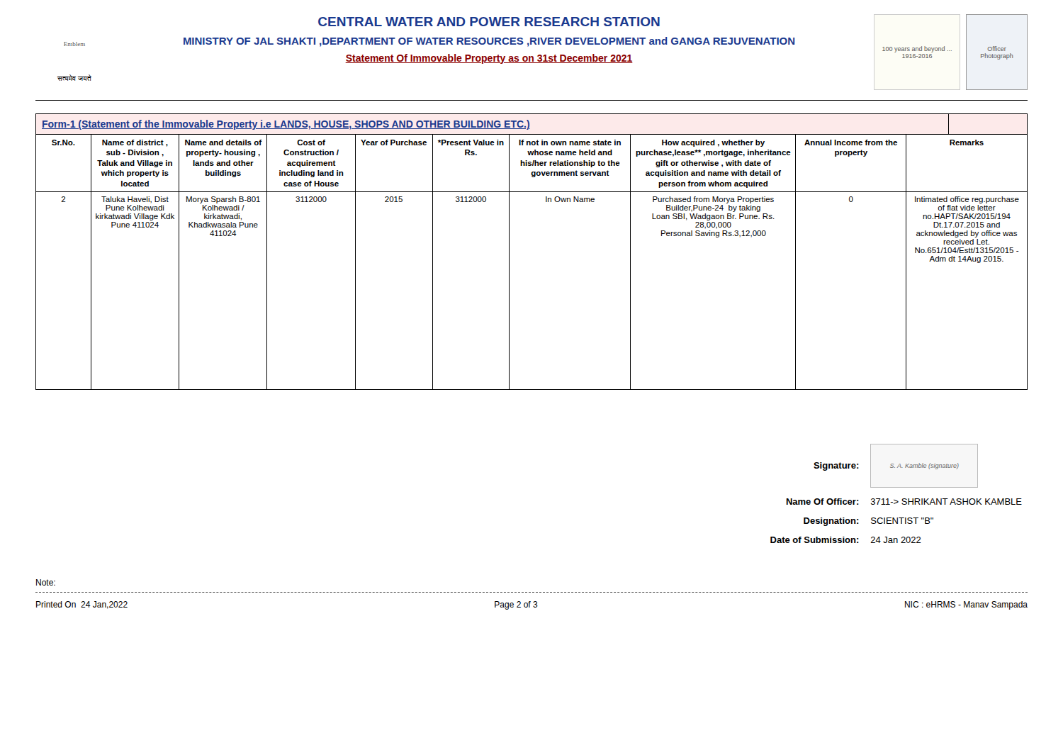सत्यमेव जयते
CENTRAL WATER AND POWER RESEARCH STATION
MINISTRY OF JAL SHAKTI ,DEPARTMENT OF WATER RESOURCES ,RIVER DEVELOPMENT and GANGA REJUVENATION
Statement Of Immovable Property as on 31st December 2021
100 years and beyond ...
1916-2016
Officer
Photograph
Form-1 (Statement of the Immovable Property i.e LANDS, HOUSE, SHOPS AND OTHER BUILDING ETC.)
| Sr.No. | Name of district , sub - Division , Taluk and Village in which property is located | Name and details of property- housing , lands and other buildings | Cost of Construction / acquirement including land in case of House | Year of Purchase | *Present Value in Rs. | If not in own name state in whose name held and his/her relationship to the government servant | How acquired , whether by purchase,lease** ,mortgage, inheritance gift or otherwise , with date of acquisition and name with detail of person from whom acquired | Annual Income from the property | Remarks |
| --- | --- | --- | --- | --- | --- | --- | --- | --- | --- |
| 2 | Taluka Haveli, Dist Pune Kolhewadi kirkatwadi Village Kdk Pune 411024 | Morya Sparsh B-801 Kolhewadi / kirkatwadi, Khadkwasala Pune 411024 | 3112000 | 2015 | 3112000 | In Own Name | Purchased from Morya Properties Builder,Pune-24 by taking Loan SBI, Wadgaon Br. Pune. Rs. 28,00,000 Personal Saving Rs.3,12,000 | 0 | Intimated office reg.purchase of flat vide letter no.HAPT/SAK/2015/194 Dt.17.07.2015 and acknowledged by office was received Let. No.651/104/Estt/1315/2015 -Adm dt 14Aug 2015. |
| Signature: | S. A. Kamble (signature) |
| Name Of Officer: | 3711-> SHRIKANT ASHOK KAMBLE |
| Designation: | SCIENTIST "B" |
| Date of Submission: | 24 Jan 2022 |
Note:
Printed On 24 Jan,2022
Page 2 of 3
NIC : eHRMS - Manav Sampada